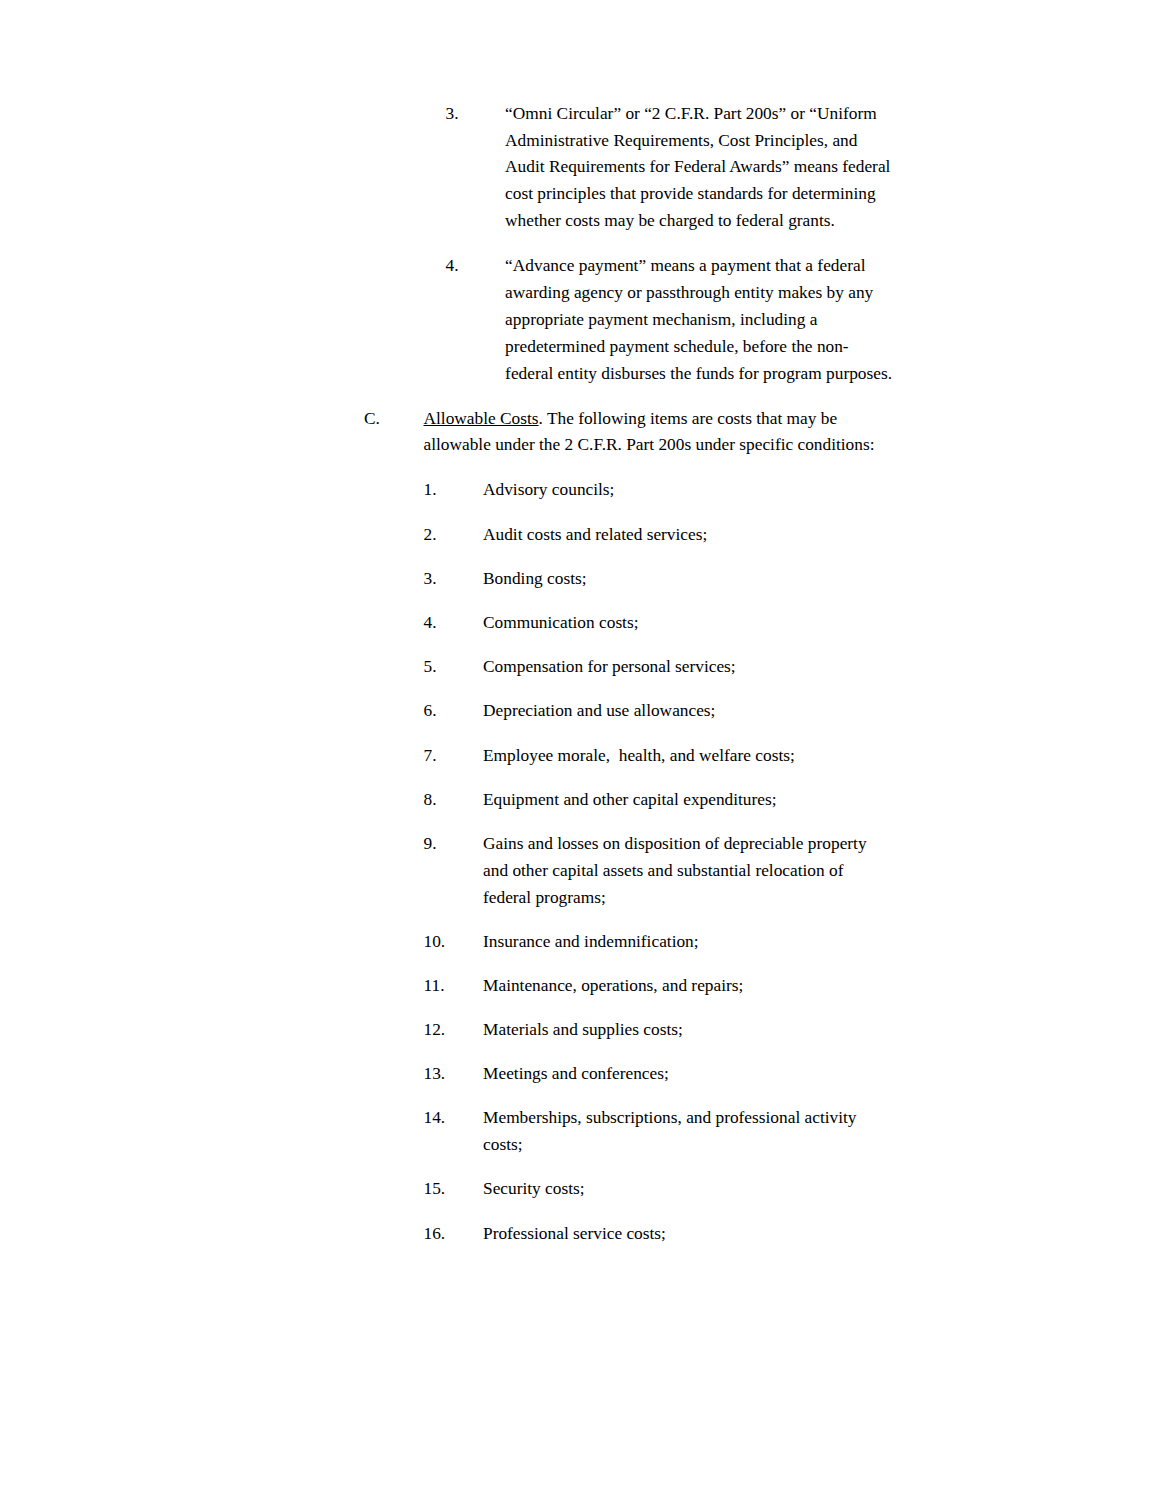3.
“Omni Circular” or “2 C.F.R. Part 200s” or “Uniform Administrative Requirements, Cost Principles, and Audit Requirements for Federal Awards” means federal cost principles that provide standards for determining whether costs may be charged to federal grants.
4.
“Advance payment” means a payment that a federal awarding agency or passthrough entity makes by any appropriate payment mechanism, including a predetermined payment schedule, before the non-federal entity disburses the funds for program purposes.
C.
Allowable Costs. The following items are costs that may be allowable under the 2 C.F.R. Part 200s under specific conditions:
1.
Advisory councils;
2.
Audit costs and related services;
3.
Bonding costs;
4.
Communication costs;
5.
Compensation for personal services;
6.
Depreciation and use allowances;
7.
Employee morale, health, and welfare costs;
8.
Equipment and other capital expenditures;
9.
Gains and losses on disposition of depreciable property and other capital assets and substantial relocation of federal programs;
10.
Insurance and indemnification;
11.
Maintenance, operations, and repairs;
12.
Materials and supplies costs;
13.
Meetings and conferences;
14.
Memberships, subscriptions, and professional activity costs;
15.
Security costs;
16.
Professional service costs;